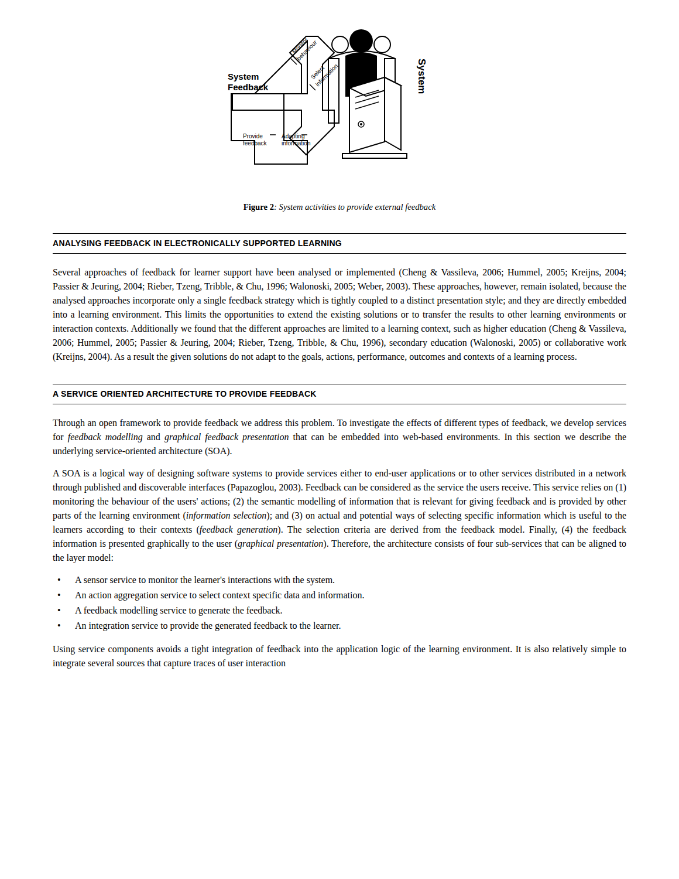System Monitor behaviour Select information Adapting information Provide feedback System Feedback
Figure 2: System activities to provide external feedback
Analysing feedback in electronically supported learning
Several approaches of feedback for learner support have been analysed or implemented (Cheng & Vassileva, 2006; Hummel, 2005; Kreijns, 2004; Passier & Jeuring, 2004; Rieber, Tzeng, Tribble, & Chu, 1996; Walonoski, 2005; Weber, 2003). These approaches, however, remain isolated, because the analysed approaches incorporate only a single feedback strategy which is tightly coupled to a distinct presentation style; and they are directly embedded into a learning environment. This limits the opportunities to extend the existing solutions or to transfer the results to other learning environments or interaction contexts. Additionally we found that the different approaches are limited to a learning context, such as higher education (Cheng & Vassileva, 2006; Hummel, 2005; Passier & Jeuring, 2004; Rieber, Tzeng, Tribble, & Chu, 1996), secondary education (Walonoski, 2005) or collaborative work (Kreijns, 2004). As a result the given solutions do not adapt to the goals, actions, performance, outcomes and contexts of a learning process.
A service oriented architecture to provide feedback
Through an open framework to provide feedback we address this problem. To investigate the effects of different types of feedback, we develop services for feedback modelling and graphical feedback presentation that can be embedded into web-based environments. In this section we describe the underlying service-oriented architecture (SOA).
A SOA is a logical way of designing software systems to provide services either to end-user applications or to other services distributed in a network through published and discoverable interfaces (Papazoglou, 2003). Feedback can be considered as the service the users receive. This service relies on (1) monitoring the behaviour of the users' actions; (2) the semantic modelling of information that is relevant for giving feedback and is provided by other parts of the learning environment (information selection); and (3) on actual and potential ways of selecting specific information which is useful to the learners according to their contexts (feedback generation). The selection criteria are derived from the feedback model. Finally, (4) the feedback information is presented graphically to the user (graphical presentation). Therefore, the architecture consists of four sub-services that can be aligned to the layer model:
A sensor service to monitor the learner's interactions with the system.
An action aggregation service to select context specific data and information.
A feedback modelling service to generate the feedback.
An integration service to provide the generated feedback to the learner.
Using service components avoids a tight integration of feedback into the application logic of the learning environment. It is also relatively simple to integrate several sources that capture traces of user interaction